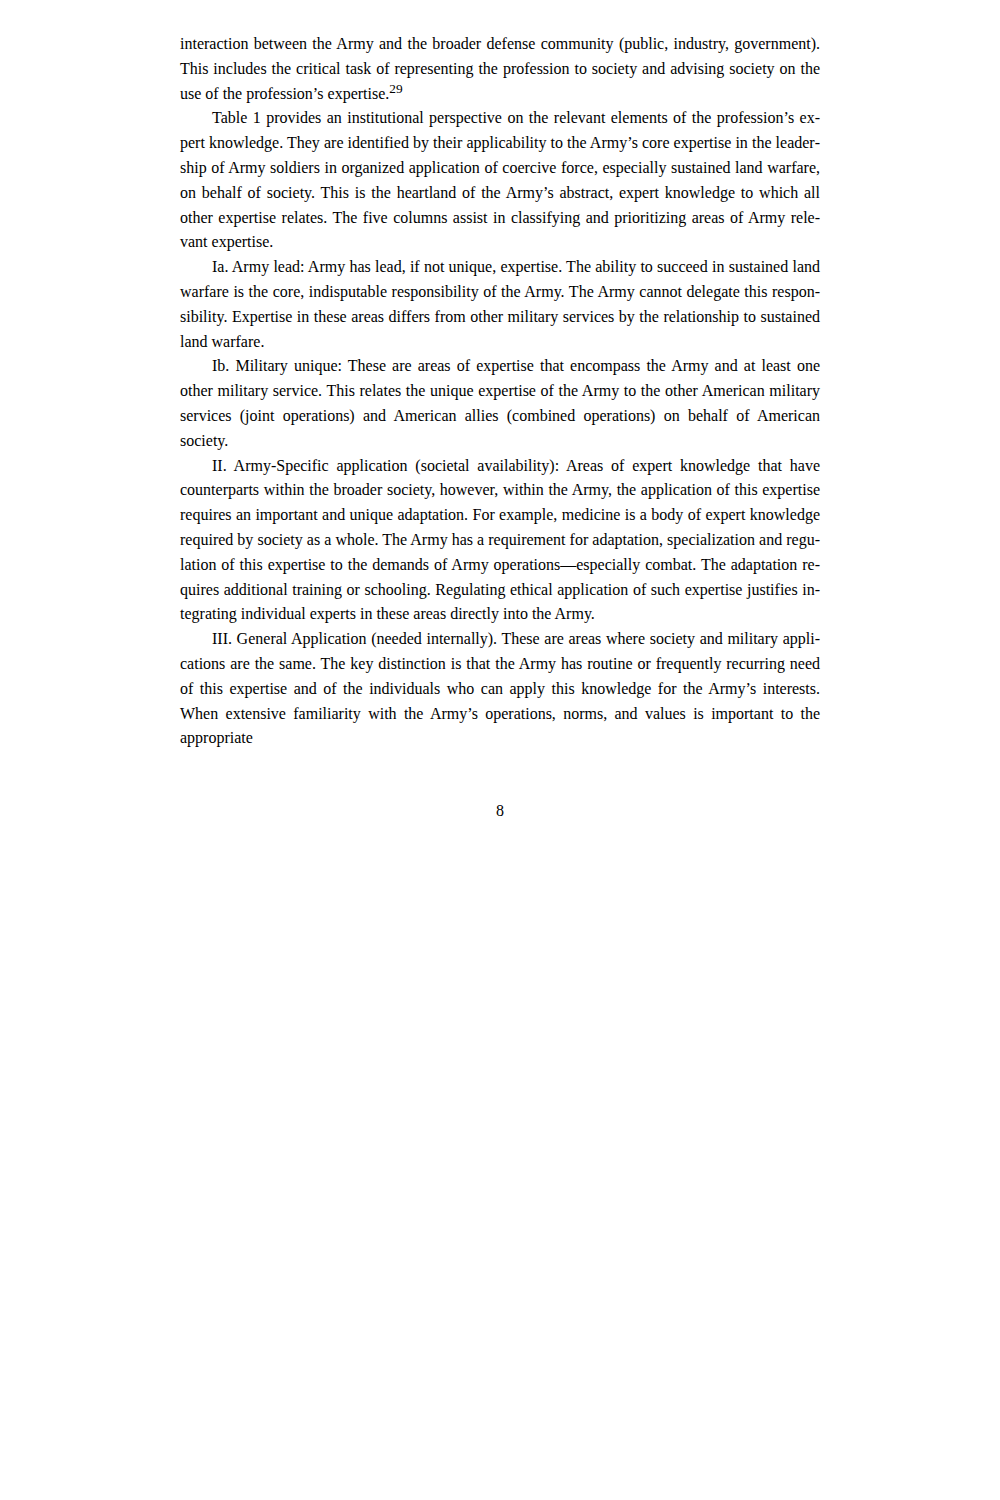interaction between the Army and the broader defense community (public, industry, government). This includes the critical task of representing the profession to society and advising society on the use of the profession’s expertise.29
Table 1 provides an institutional perspective on the relevant elements of the profession’s expert knowledge. They are identified by their applicability to the Army’s core expertise in the leadership of Army soldiers in organized application of coercive force, especially sustained land warfare, on behalf of society. This is the heartland of the Army’s abstract, expert knowledge to which all other expertise relates. The five columns assist in classifying and prioritizing areas of Army relevant expertise.
Ia. Army lead: Army has lead, if not unique, expertise. The ability to succeed in sustained land warfare is the core, indisputable responsibility of the Army. The Army cannot delegate this responsibility. Expertise in these areas differs from other military services by the relationship to sustained land warfare.
Ib. Military unique: These are areas of expertise that encompass the Army and at least one other military service. This relates the unique expertise of the Army to the other American military services (joint operations) and American allies (combined operations) on behalf of American society.
II. Army-Specific application (societal availability): Areas of expert knowledge that have counterparts within the broader society, however, within the Army, the application of this expertise requires an important and unique adaptation. For example, medicine is a body of expert knowledge required by society as a whole. The Army has a requirement for adaptation, specialization and regulation of this expertise to the demands of Army operations—especially combat. The adaptation requires additional training or schooling. Regulating ethical application of such expertise justifies integrating individual experts in these areas directly into the Army.
III. General Application (needed internally). These are areas where society and military applications are the same. The key distinction is that the Army has routine or frequently recurring need of this expertise and of the individuals who can apply this knowledge for the Army’s interests. When extensive familiarity with the Army’s operations, norms, and values is important to the appropriate
8